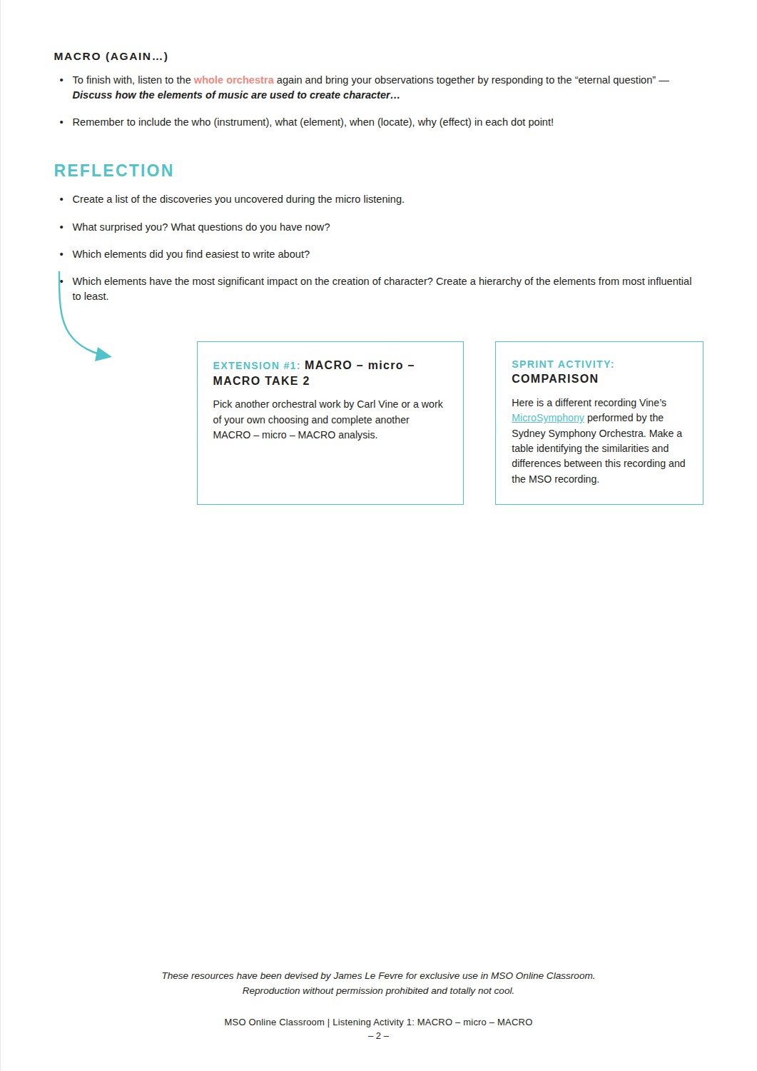MACRO (AGAIN…)
To finish with, listen to the whole orchestra again and bring your observations together by responding to the “eternal question” — Discuss how the elements of music are used to create character…
Remember to include the who (instrument), what (element), when (locate), why (effect) in each dot point!
Reflection
Create a list of the discoveries you uncovered during the micro listening.
What surprised you? What questions do you have now?
Which elements did you find easiest to write about?
Which elements have the most significant impact on the creation of character? Create a hierarchy of the elements from most influential to least.
EXTENSION #1: MACRO – micro – MACRO TAKE 2
Pick another orchestral work by Carl Vine or a work of your own choosing and complete another MACRO – micro – MACRO analysis.
SPRINT ACTIVITY:
COMPARISON
Here is a different recording Vine’s MicroSymphony performed by the Sydney Symphony Orchestra. Make a table identifying the similarities and differences between this recording and the MSO recording.
These resources have been devised by James Le Fevre for exclusive use in MSO Online Classroom.
Reproduction without permission prohibited and totally not cool.
MSO Online Classroom | Listening Activity 1: MACRO – micro – MACRO
– 2 –